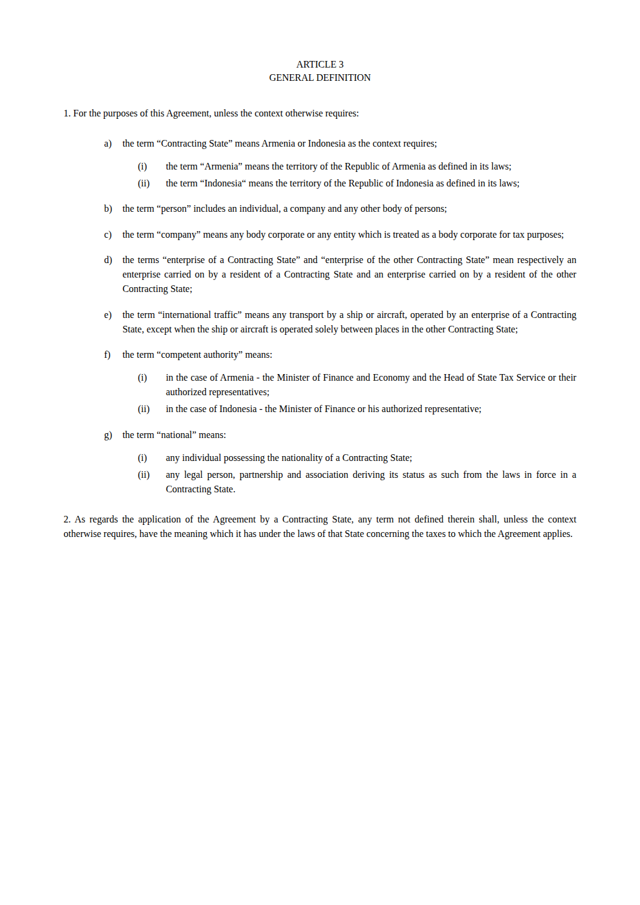ARTICLE 3
GENERAL DEFINITION
1. For the purposes of this Agreement, unless the context otherwise requires:
the term “Contracting State” means Armenia or Indonesia as the context requires;
the term “Armenia” means the territory of the Republic of Armenia as defined in its laws;
the term “Indonesia“ means the territory of the Republic of Indonesia as defined in its laws;
the term “person” includes an individual, a company and any other body of persons;
the term “company” means any body corporate or any entity which is treated as a body corporate for tax purposes;
the terms “enterprise of a Contracting State” and “enterprise of the other Contracting State” mean respectively an enterprise carried on by a resident of a Contracting State and an enterprise carried on by a resident of the other Contracting State;
the term “international traffic” means any transport by a ship or aircraft, operated by an enterprise of a Contracting State, except when the ship or aircraft is operated solely between places in the other Contracting State;
the term “competent authority” means:
in the case of Armenia - the Minister of Finance and Economy and the Head of State Tax Service or their authorized representatives;
in the case of Indonesia - the Minister of Finance or his authorized representative;
the term “national” means:
any individual possessing the nationality of a Contracting State;
any legal person, partnership and association deriving its status as such from the laws in force in a Contracting State.
2. As regards the application of the Agreement by a Contracting State, any term not defined therein shall, unless the context otherwise requires, have the meaning which it has under the laws of that State concerning the taxes to which the Agreement applies.